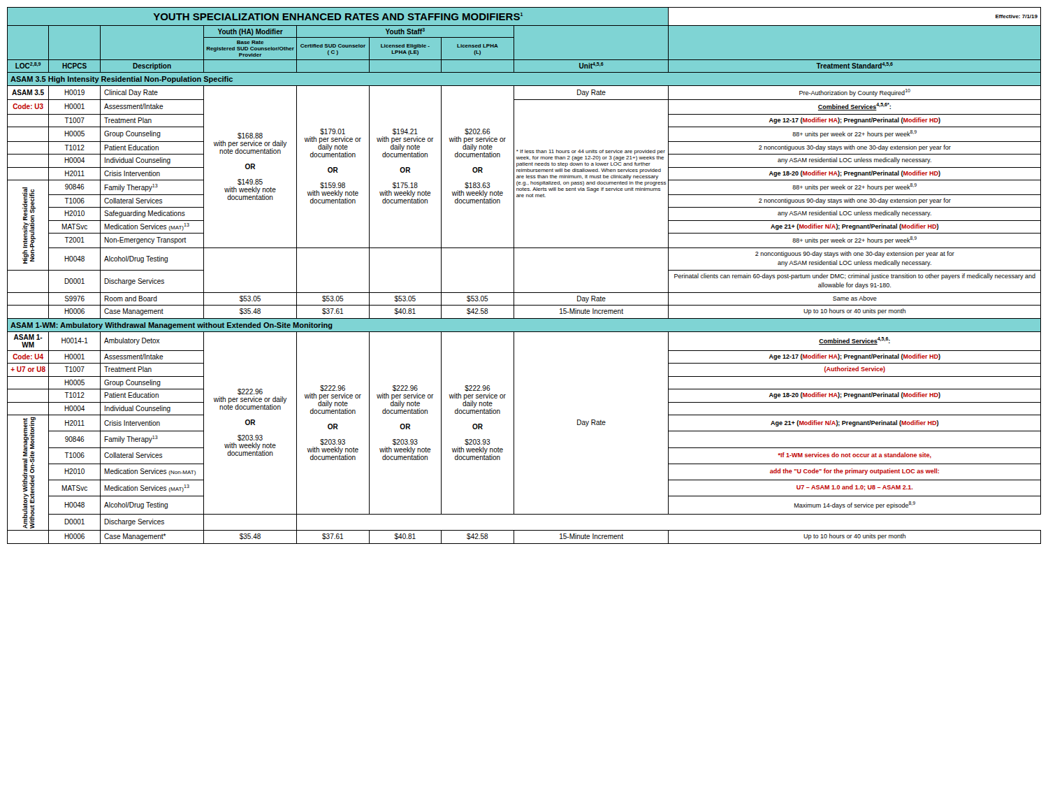| YOUTH SPECIALIZATION ENHANCED RATES AND STAFFING MODIFIERS 1 | Effective: 7/1/19 |
| | | | Youth (HA) Modifier | Youth Staff 3 | | |
| Base Rate Registered SUD Counselor/Other Provider | Certified SUD Counselor ( C ) | Licensed Eligible - LPHA (LE) | Licensed LPHA (L) |
| LOC 2,8,9 | HCPCS | Description | | | | | Unit 4,5,6 | Treatment Standard 4,5,6 |
| ASAM 3.5 High Intensity Residential Non-Population Specific |
| ASAM 3.5 | H0019 | Clinical Day Rate | $168.88 with per service or daily note documentation OR $149.85 with weekly note documentation | $179.01 with per service or daily note documentation OR $159.98 with weekly note documentation | $194.21 with per service or daily note documentation OR $175.18 with weekly note documentation | $202.66 with per service or daily note documentation OR $183.63 with weekly note documentation | Day Rate | Pre-Authorization by County Required 10 |
| Code: U3 | H0001 | Assessment/Intake | * If less than 11 hours or 44 units of service are provided per week, for more than 2 (age 12-20) or 3 (age 21+) weeks the patient needs to step down to a lower LOC and further reimbursement will be disallowed. When services provided are less than the minimum, it must be clinically necessary (e.g., hospitalized, on pass) and documented in the progress notes. Alerts will be sent via Sage if service unit minimums are not met. | Combined Services 4,5,6* : |
| | T1007 | Treatment Plan | Age 12-17 ( Modifier HA ); Pregnant/Perinatal ( Modifier HD ) |
| | H0005 | Group Counseling | 88+ units per week or 22+ hours per week 8,9 |
| | T1012 | Patient Education | 2 noncontiguous 30-day stays with one 30-day extension per year for |
| | H0004 | Individual Counseling | any ASAM residential LOC unless medically necessary. |
| | H2011 | Crisis Intervention | Age 18-20 ( Modifier HA ); Pregnant/Perinatal ( Modifier HD ) |
| High Intensity Residential Non-Population Specific | 90846 | Family Therapy 13 | 88+ units per week or 22+ hours per week 8,9 |
| T1006 | Collateral Services | 2 noncontiguous 90-day stays with one 30-day extension per year for |
| H2010 | Safeguarding Medications | any ASAM residential LOC unless medically necessary. |
| MATSvc | Medication Services (MAT) 13 | Age 21+ ( Modifier N/A ); Pregnant/Perinatal ( Modifier HD ) |
| T2001 | Non-Emergency Transport | 88+ units per week or 22+ hours per week 8,9 |
| H0048 | Alcohol/Drug Testing | | | | | | 2 noncontiguous 90-day stays with one 30-day extension per year at for any ASAM residential LOC unless medically necessary. |
| | D0001 | Discharge Services | Perinatal clients can remain 60-days post-partum under DMC; criminal justice transition to other payers if medically necessary and allowable for days 91-180. |
| | S9976 | Room and Board | $53.05 | $53.05 | $53.05 | $53.05 | Day Rate | Same as Above |
| | H0006 | Case Management | $35.48 | $37.61 | $40.81 | $42.58 | 15-Minute Increment | Up to 10 hours or 40 units per month |
| ASAM 1-WM: Ambulatory Withdrawal Management without Extended On-Site Monitoring |
| ASAM 1-WM | H0014-1 | Ambulatory Detox | $222.96 with per service or daily note documentation OR $203.93 with weekly note documentation | $222.96 with per service or daily note documentation OR $203.93 with weekly note documentation | $222.96 with per service or daily note documentation OR $203.93 with weekly note documentation | $222.96 with per service or daily note documentation OR $203.93 with weekly note documentation | Day Rate | Combined Services 4,5,6 : |
| Code: U4 | H0001 | Assessment/Intake | Age 12-17 ( Modifier HA ); Pregnant/Perinatal ( Modifier HD ) |
| + U7 or U8 | T1007 | Treatment Plan | (Authorized Service) |
| | H0005 | Group Counseling | |
| | T1012 | Patient Education | Age 18-20 ( Modifier HA ); Pregnant/Perinatal ( Modifier HD ) |
| | H0004 | Individual Counseling | |
| Ambulatory Withdrawal Management Without Extended On-Site Monitoring | H2011 | Crisis Intervention | Age 21+ ( Modifier N/A ); Pregnant/Perinatal ( Modifier HD ) |
| 90846 | Family Therapy 13 | |
| T1006 | Collateral Services | *If 1-WM services do not occur at a standalone site, |
| H2010 | Medication Services (Non-MAT) | add the "U Code" for the primary outpatient LOC as well: |
| MATSvc | Medication Services (MAT) 13 | U7 – ASAM 1.0 and 1.0; U8 – ASAM 2.1. |
| H0048 | Alcohol/Drug Testing | Maximum 14-days of service per episode 8,9 |
| D0001 | Discharge Services | |
| | H0006 | Case Management * | $35.48 | $37.61 | $40.81 | $42.58 | 15-Minute Increment | Up to 10 hours or 40 units per month |